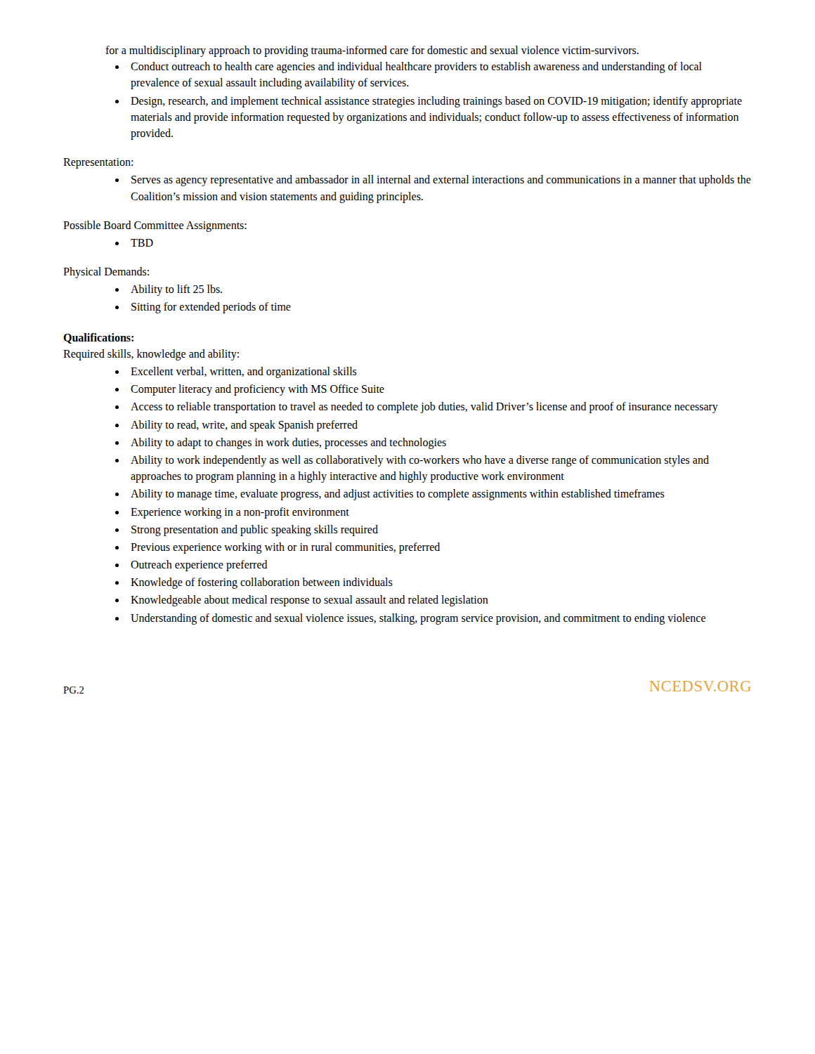for a multidisciplinary approach to providing trauma-informed care for domestic and sexual violence victim-survivors.
Conduct outreach to health care agencies and individual healthcare providers to establish awareness and understanding of local prevalence of sexual assault including availability of services.
Design, research, and implement technical assistance strategies including trainings based on COVID-19 mitigation; identify appropriate materials and provide information requested by organizations and individuals; conduct follow-up to assess effectiveness of information provided.
Representation:
Serves as agency representative and ambassador in all internal and external interactions and communications in a manner that upholds the Coalition’s mission and vision statements and guiding principles.
Possible Board Committee Assignments:
TBD
Physical Demands:
Ability to lift 25 lbs.
Sitting for extended periods of time
Qualifications:
Required skills, knowledge and ability:
Excellent verbal, written, and organizational skills
Computer literacy and proficiency with MS Office Suite
Access to reliable transportation to travel as needed to complete job duties, valid Driver’s license and proof of insurance necessary
Ability to read, write, and speak Spanish preferred
Ability to adapt to changes in work duties, processes and technologies
Ability to work independently as well as collaboratively with co-workers who have a diverse range of communication styles and approaches to program planning in a highly interactive and highly productive work environment
Ability to manage time, evaluate progress, and adjust activities to complete assignments within established timeframes
Experience working in a non-profit environment
Strong presentation and public speaking skills required
Previous experience working with or in rural communities, preferred
Outreach experience preferred
Knowledge of fostering collaboration between individuals
Knowledgeable about medical response to sexual assault and related legislation
Understanding of domestic and sexual violence issues, stalking, program service provision, and commitment to ending violence
PG.2 NCEDSV.ORG